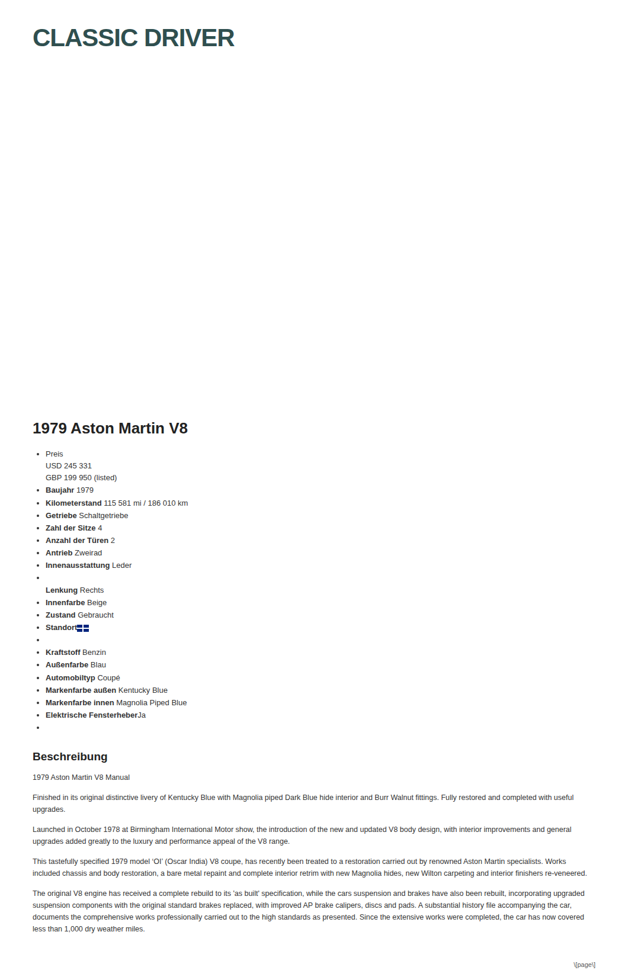CLASSIC DRIVER
1979 Aston Martin V8
Preis
USD 245 331
GBP 199 950 (listed)
Baujahr 1979
Kilometerstand 115 581 mi / 186 010 km
Getriebe Schaltgetriebe
Zahl der Sitze 4
Anzahl der Türen 2
Antrieb Zweirad
Innenausstattung Leder
Lenkung Rechts
Innenfarbe Beige
Zustand Gebraucht
Standort
Kraftstoff Benzin
Außenfarbe Blau
Automobiltyp Coupé
Markenfarbe außen Kentucky Blue
Markenfarbe innen Magnolia Piped Blue
Elektrische Fensterheber Ja
Beschreibung
1979 Aston Martin V8 Manual
Finished in its original distinctive livery of Kentucky Blue with Magnolia piped Dark Blue hide interior and Burr Walnut fittings. Fully restored and completed with useful upgrades.
Launched in October 1978 at Birmingham International Motor show, the introduction of the new and updated V8 body design, with interior improvements and general upgrades added greatly to the luxury and performance appeal of the V8 range.
This tastefully specified 1979 model ‘OI’ (Oscar India) V8 coupe, has recently been treated to a restoration carried out by renowned Aston Martin specialists. Works included chassis and body restoration, a bare metal repaint and complete interior retrim with new Magnolia hides, new Wilton carpeting and interior finishers re-veneered.
The original V8 engine has received a complete rebuild to its 'as built' specification, while the cars suspension and brakes have also been rebuilt, incorporating upgraded suspension components with the original standard brakes replaced, with improved AP brake calipers, discs and pads. A substantial history file accompanying the car, documents the comprehensive works professionally carried out to the high standards as presented. Since the extensive works were completed, the car has now covered less than 1,000 dry weather miles.
\[page\]